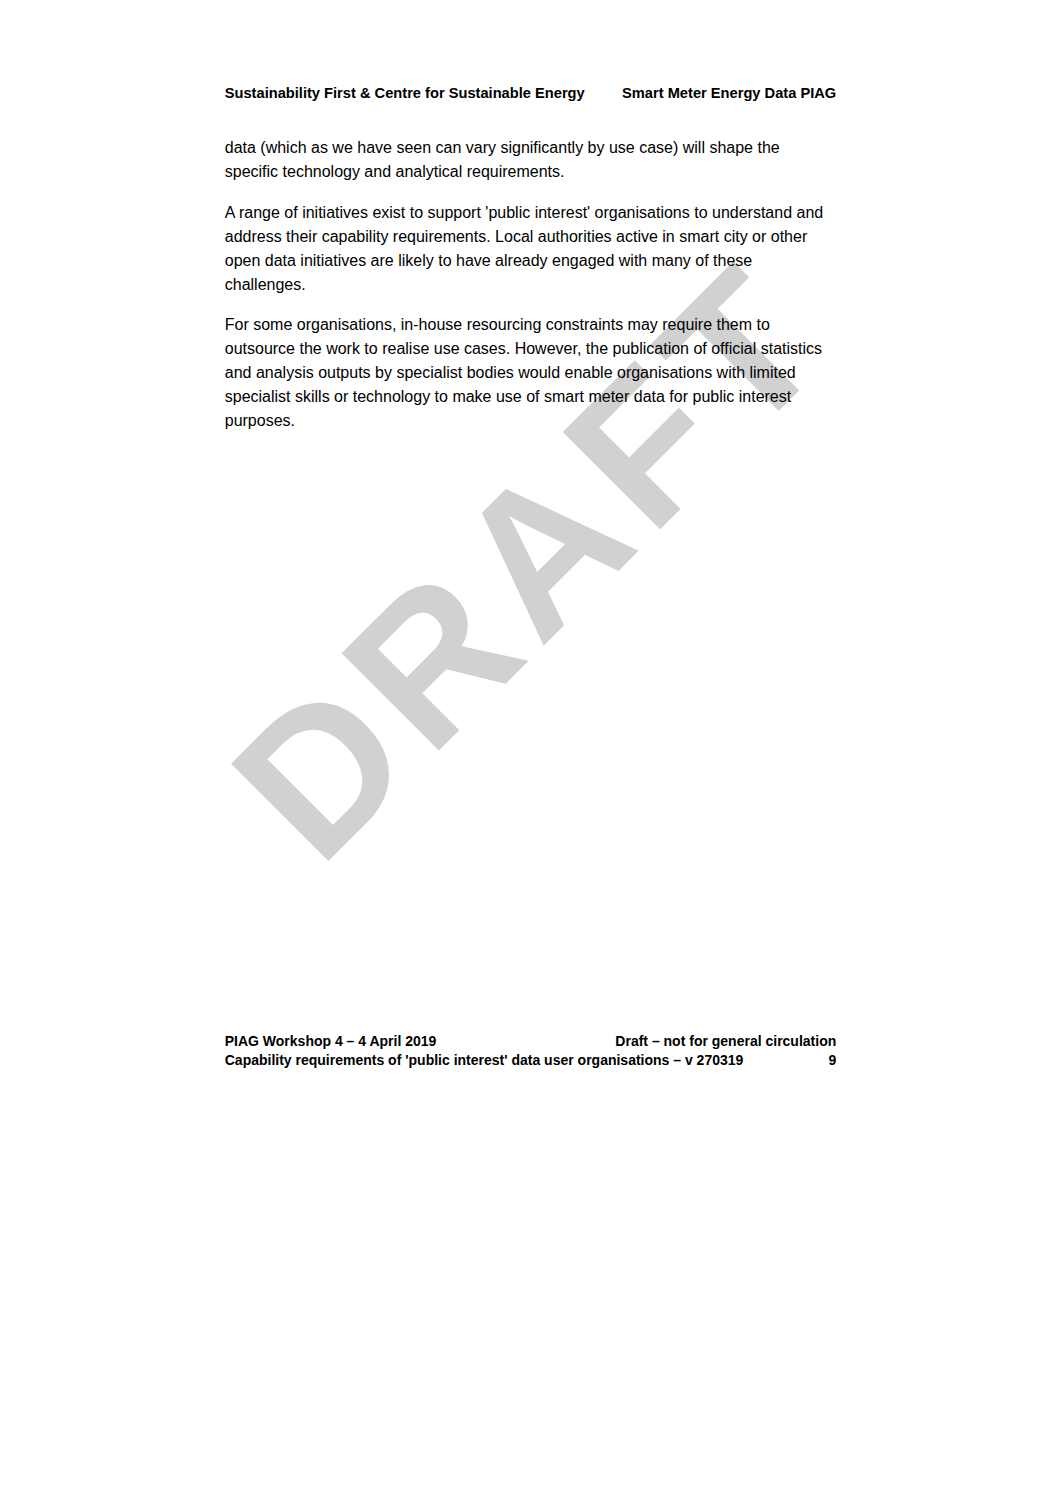DRAFT
Sustainability First & Centre for Sustainable Energy Smart Meter Energy Data PIAG
data (which as we have seen can vary significantly by use case) will shape the specific technology and analytical requirements.
A range of initiatives exist to support 'public interest' organisations to understand and address their capability requirements. Local authorities active in smart city or other open data initiatives are likely to have already engaged with many of these challenges.
For some organisations, in-house resourcing constraints may require them to outsource the work to realise use cases. However, the publication of official statistics and analysis outputs by specialist bodies would enable organisations with limited specialist skills or technology to make use of smart meter data for public interest purposes.
PIAG Workshop 4 – 4 April 2019 Draft – not for general circulation
Capability requirements of 'public interest' data user organisations – v 270319 9